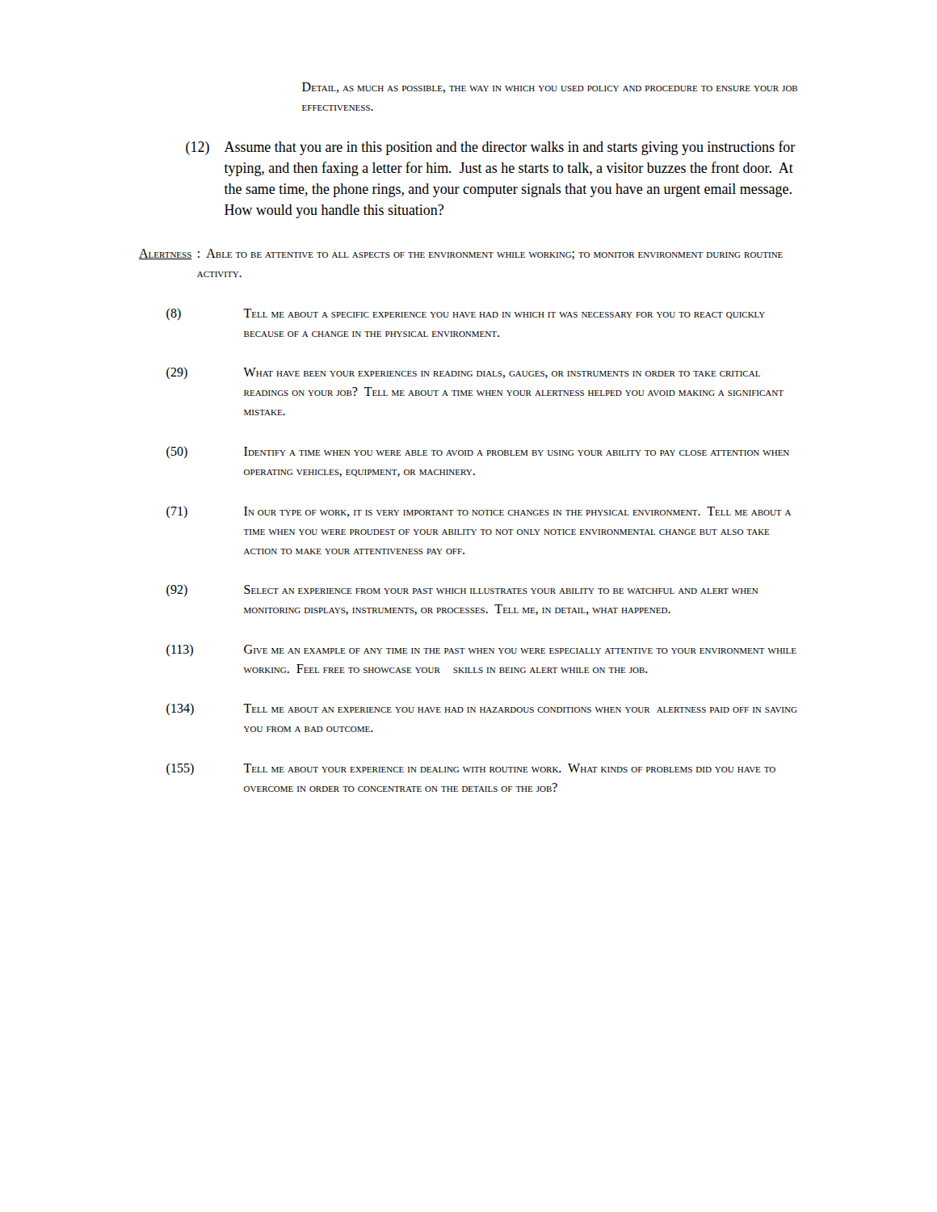Detail, as much as possible, the way in which you used policy and procedure to ensure your job effectiveness.
(12)
Assume that you are in this position and the director walks in and starts giving you instructions for typing, and then faxing a letter for him. Just as he starts to talk, a visitor buzzes the front door. At the same time, the phone rings, and your computer signals that you have an urgent email message. How would you handle this situation?
Alertness
: Able to be attentive to all aspects of the environment while working; to monitor environment during routine activity.
(8)
Tell me about a specific experience you have had in which it was necessary for you to react quickly because of a change in the physical environment.
(29)
What have been your experiences in reading dials, gauges, or instruments in order to take critical readings on your job? Tell me about a time when your alertness helped you avoid making a significant mistake.
(50)
Identify a time when you were able to avoid a problem by using your ability to pay close attention when operating vehicles, equipment, or machinery.
(71)
In our type of work, it is very important to notice changes in the physical environment. Tell me about a time when you were proudest of your ability to not only notice environmental change but also take action to make your attentiveness pay off.
(92)
Select an experience from your past which illustrates your ability to be watchful and alert when monitoring displays, instruments, or processes. Tell me, in detail, what happened.
(113)
Give me an example of any time in the past when you were especially attentive to your environment while working. Feel free to showcase your skills in being alert while on the job.
(134)
Tell me about an experience you have had in hazardous conditions when your alertness paid off in saving you from a bad outcome.
(155)
Tell me about your experience in dealing with routine work. What kinds of problems did you have to overcome in order to concentrate on the details of the job?